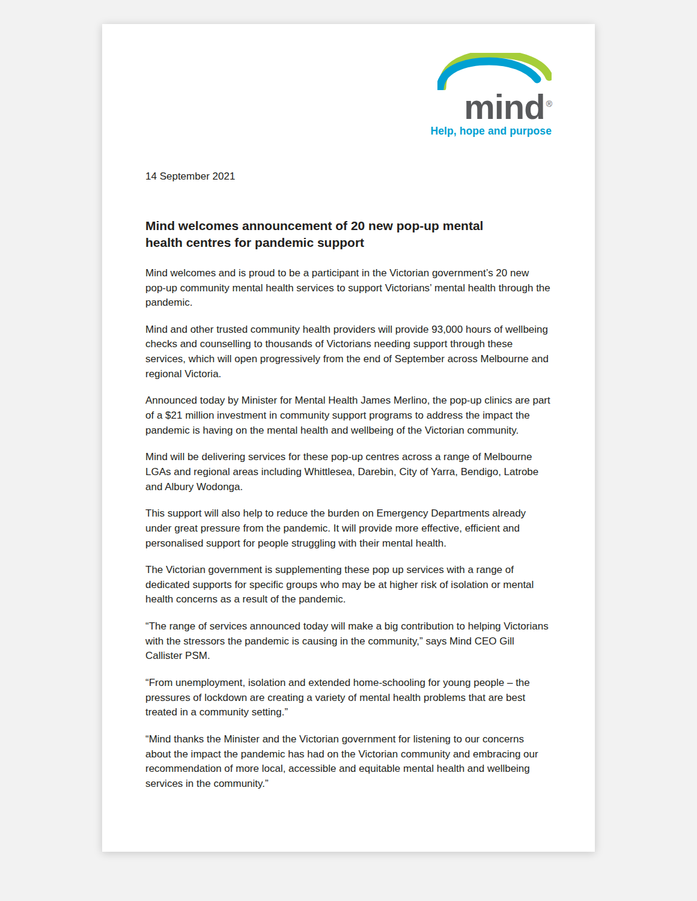mind®
Help, hope and purpose
14 September 2021
Mind welcomes announcement of 20 new pop-up mental health centres for pandemic support
Mind welcomes and is proud to be a participant in the Victorian government’s 20 new pop-up community mental health services to support Victorians’ mental health through the pandemic.
Mind and other trusted community health providers will provide 93,000 hours of wellbeing checks and counselling to thousands of Victorians needing support through these services, which will open progressively from the end of September across Melbourne and regional Victoria.
Announced today by Minister for Mental Health James Merlino, the pop-up clinics are part of a $21 million investment in community support programs to address the impact the pandemic is having on the mental health and wellbeing of the Victorian community.
Mind will be delivering services for these pop-up centres across a range of Melbourne LGAs and regional areas including Whittlesea, Darebin, City of Yarra, Bendigo, Latrobe and Albury Wodonga.
This support will also help to reduce the burden on Emergency Departments already under great pressure from the pandemic. It will provide more effective, efficient and personalised support for people struggling with their mental health.
The Victorian government is supplementing these pop up services with a range of dedicated supports for specific groups who may be at higher risk of isolation or mental health concerns as a result of the pandemic.
“The range of services announced today will make a big contribution to helping Victorians with the stressors the pandemic is causing in the community,” says Mind CEO Gill Callister PSM.
“From unemployment, isolation and extended home-schooling for young people – the pressures of lockdown are creating a variety of mental health problems that are best treated in a community setting.”
“Mind thanks the Minister and the Victorian government for listening to our concerns about the impact the pandemic has had on the Victorian community and embracing our recommendation of more local, accessible and equitable mental health and wellbeing services in the community.”